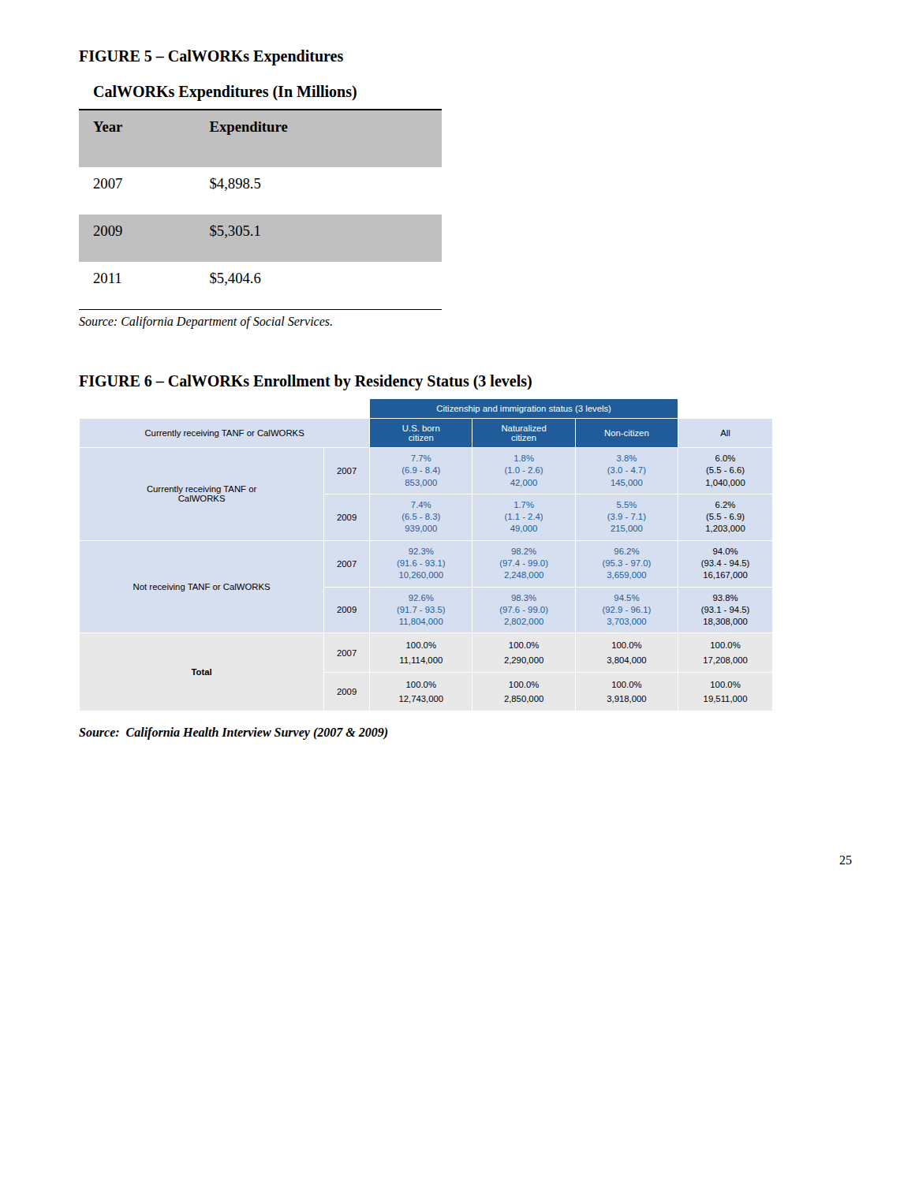FIGURE 5 – CalWORKs Expenditures
CalWORKs Expenditures (In Millions)
| Year | Expenditure |
| --- | --- |
| 2007 | $4,898.5 |
| 2009 | $5,305.1 |
| 2011 | $5,404.6 |
Source: California Department of Social Services.
FIGURE 6 – CalWORKs Enrollment by Residency Status (3 levels)
| | Citizenship and immigration status (3 levels) | |
| Currently receiving TANF or CalWORKS | U.S. born citizen | Naturalized citizen | Non-citizen | All |
| Currently receiving TANF or CalWORKS | 2007 | 7.7% (6.9 - 8.4) 853,000 | 1.8% (1.0 - 2.6) 42,000 | 3.8% (3.0 - 4.7) 145,000 | 6.0% (5.5 - 6.6) 1,040,000 |
| 2009 | 7.4% (6.5 - 8.3) 939,000 | 1.7% (1.1 - 2.4) 49,000 | 5.5% (3.9 - 7.1) 215,000 | 6.2% (5.5 - 6.9) 1,203,000 |
| Not receiving TANF or CalWORKS | 2007 | 92.3% (91.6 - 93.1) 10,260,000 | 98.2% (97.4 - 99.0) 2,248,000 | 96.2% (95.3 - 97.0) 3,659,000 | 94.0% (93.4 - 94.5) 16,167,000 |
| 2009 | 92.6% (91.7 - 93.5) 11,804,000 | 98.3% (97.6 - 99.0) 2,802,000 | 94.5% (92.9 - 96.1) 3,703,000 | 93.8% (93.1 - 94.5) 18,308,000 |
| Total | 2007 | 100.0% 11,114,000 | 100.0% 2,290,000 | 100.0% 3,804,000 | 100.0% 17,208,000 |
| 2009 | 100.0% 12,743,000 | 100.0% 2,850,000 | 100.0% 3,918,000 | 100.0% 19,511,000 |
Source: California Health Interview Survey (2007 & 2009)
25